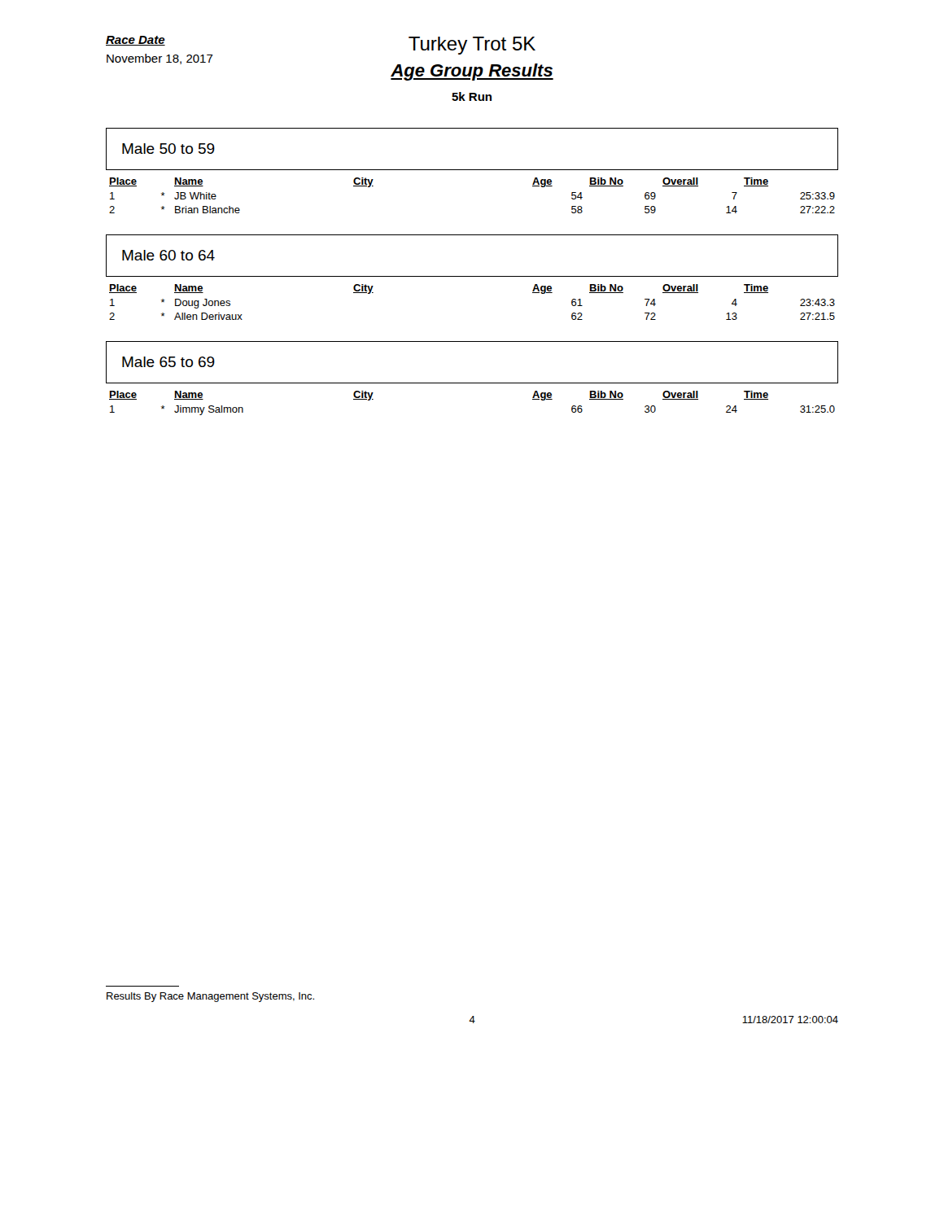Race Date
November 18, 2017
Turkey Trot 5K
Age Group Results
5k Run
Male 50 to 59
| Place | | Name | City | Age | Bib No | Overall | Time |
| --- | --- | --- | --- | --- | --- | --- | --- |
| 1 | * | JB White | | 54 | 69 | 7 | 25:33.9 |
| 2 | * | Brian Blanche | | 58 | 59 | 14 | 27:22.2 |
Male 60 to 64
| Place | | Name | City | Age | Bib No | Overall | Time |
| --- | --- | --- | --- | --- | --- | --- | --- |
| 1 | * | Doug Jones | | 61 | 74 | 4 | 23:43.3 |
| 2 | * | Allen Derivaux | | 62 | 72 | 13 | 27:21.5 |
Male 65 to 69
| Place | | Name | City | Age | Bib No | Overall | Time |
| --- | --- | --- | --- | --- | --- | --- | --- |
| 1 | * | Jimmy Salmon | | 66 | 30 | 24 | 31:25.0 |
Results By Race Management Systems, Inc.
4
11/18/2017 12:00:04